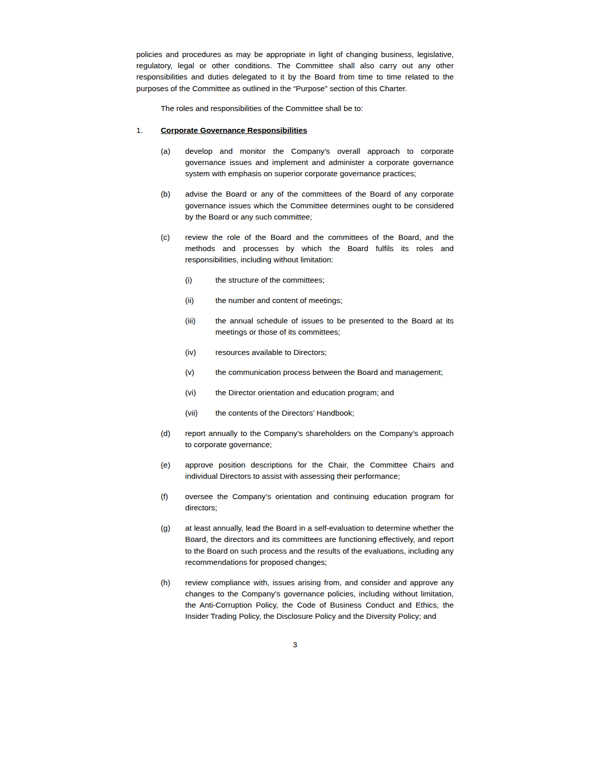policies and procedures as may be appropriate in light of changing business, legislative, regulatory, legal or other conditions. The Committee shall also carry out any other responsibilities and duties delegated to it by the Board from time to time related to the purposes of the Committee as outlined in the “Purpose” section of this Charter.
The roles and responsibilities of the Committee shall be to:
1.
Corporate Governance Responsibilities
(a)
develop and monitor the Company’s overall approach to corporate governance issues and implement and administer a corporate governance system with emphasis on superior corporate governance practices;
(b)
advise the Board or any of the committees of the Board of any corporate governance issues which the Committee determines ought to be considered by the Board or any such committee;
(c)
review the role of the Board and the committees of the Board, and the methods and processes by which the Board fulfils its roles and responsibilities, including without limitation:
(i)
the structure of the committees;
(ii)
the number and content of meetings;
(iii)
the annual schedule of issues to be presented to the Board at its meetings or those of its committees;
(iv)
resources available to Directors;
(v)
the communication process between the Board and management;
(vi)
the Director orientation and education program; and
(vii)
the contents of the Directors’ Handbook;
(d)
report annually to the Company’s shareholders on the Company’s approach to corporate governance;
(e)
approve position descriptions for the Chair, the Committee Chairs and individual Directors to assist with assessing their performance;
(f)
oversee the Company’s orientation and continuing education program for directors;
(g)
at least annually, lead the Board in a self-evaluation to determine whether the Board, the directors and its committees are functioning effectively, and report to the Board on such process and the results of the evaluations, including any recommendations for proposed changes;
(h)
review compliance with, issues arising from, and consider and approve any changes to the Company’s governance policies, including without limitation, the Anti-Corruption Policy, the Code of Business Conduct and Ethics, the Insider Trading Policy, the Disclosure Policy and the Diversity Policy; and
3